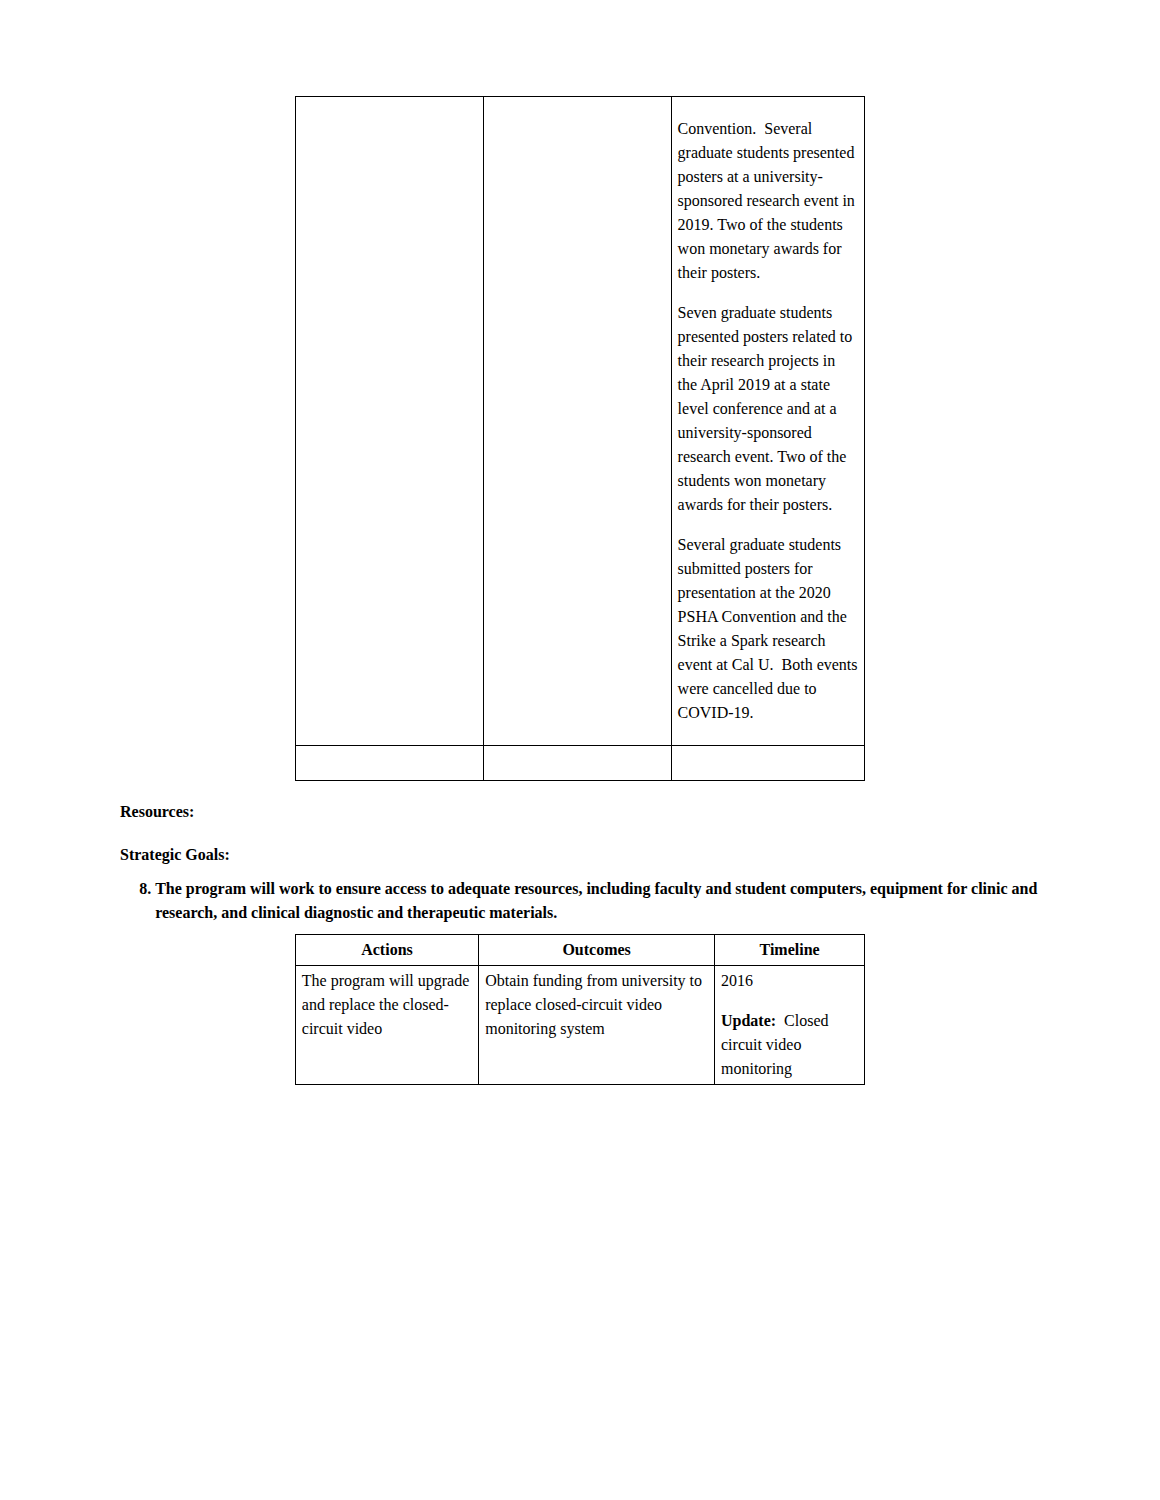| | | Convention. Several graduate students presented posters at a university-sponsored research event in 2019. Two of the students won monetary awards for their posters. Seven graduate students presented posters related to their research projects in the April 2019 at a state level conference and at a university-sponsored research event. Two of the students won monetary awards for their posters. Several graduate students submitted posters for presentation at the 2020 PSHA Convention and the Strike a Spark research event at Cal U. Both events were cancelled due to COVID-19. |
Resources:
Strategic Goals:
The program will work to ensure access to adequate resources, including faculty and student computers, equipment for clinic and research, and clinical diagnostic and therapeutic materials.
| Actions | Outcomes | Timeline |
| --- | --- | --- |
| The program will upgrade and replace the closed-circuit video | Obtain funding from university to replace closed-circuit video monitoring system | 2016 Update: Closed circuit video monitoring |